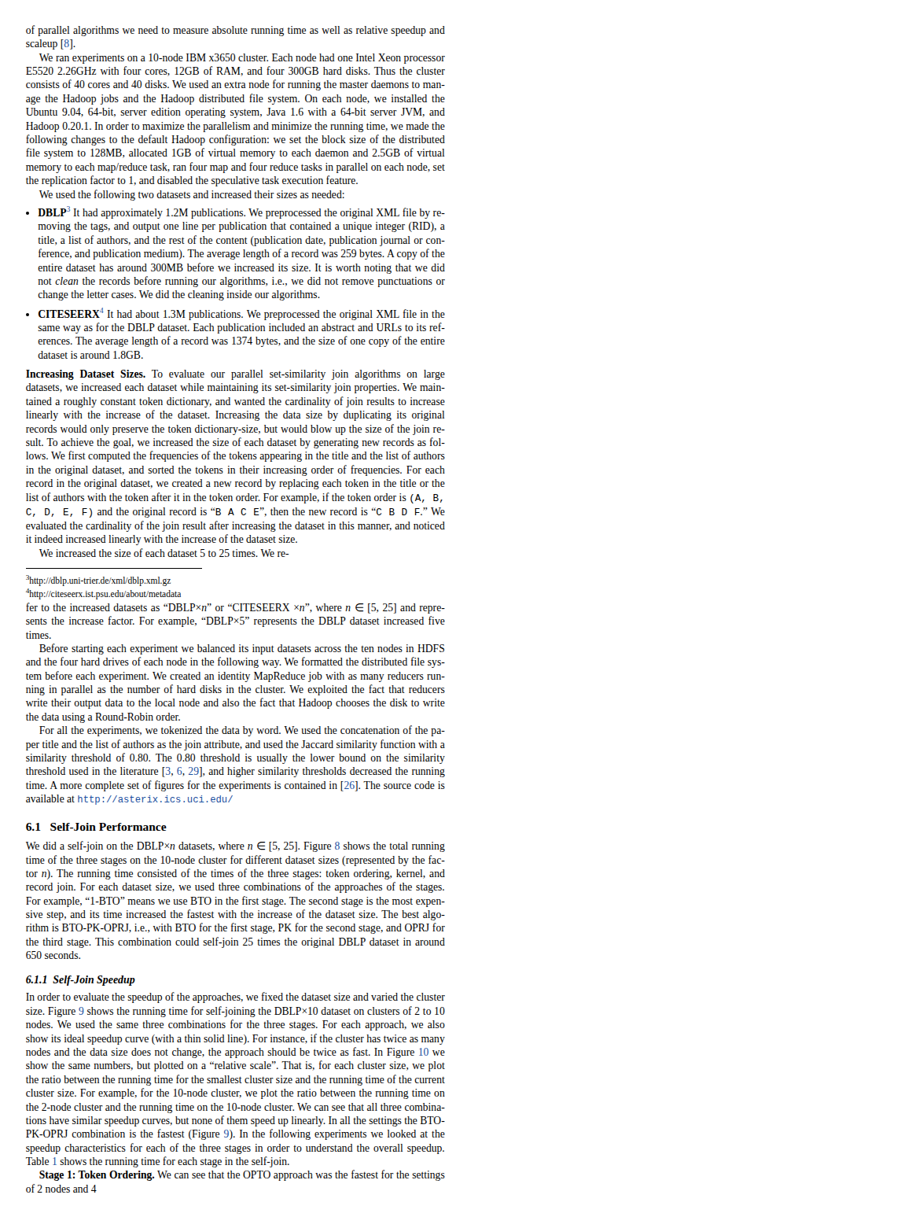of parallel algorithms we need to measure absolute running time as well as relative speedup and scaleup [8].
We ran experiments on a 10-node IBM x3650 cluster. Each node had one Intel Xeon processor E5520 2.26GHz with four cores, 12GB of RAM, and four 300GB hard disks. Thus the cluster consists of 40 cores and 40 disks. We used an extra node for running the master daemons to manage the Hadoop jobs and the Hadoop distributed file system. On each node, we installed the Ubuntu 9.04, 64-bit, server edition operating system, Java 1.6 with a 64-bit server JVM, and Hadoop 0.20.1. In order to maximize the parallelism and minimize the running time, we made the following changes to the default Hadoop configuration: we set the block size of the distributed file system to 128MB, allocated 1GB of virtual memory to each daemon and 2.5GB of virtual memory to each map/reduce task, ran four map and four reduce tasks in parallel on each node, set the replication factor to 1, and disabled the speculative task execution feature.
We used the following two datasets and increased their sizes as needed:
DBLP3 It had approximately 1.2M publications. We preprocessed the original XML file by removing the tags, and output one line per publication that contained a unique integer (RID), a title, a list of authors, and the rest of the content (publication date, publication journal or conference, and publication medium). The average length of a record was 259 bytes. A copy of the entire dataset has around 300MB before we increased its size. It is worth noting that we did not clean the records before running our algorithms, i.e., we did not remove punctuations or change the letter cases. We did the cleaning inside our algorithms.
CITESEERX4 It had about 1.3M publications. We preprocessed the original XML file in the same way as for the DBLP dataset. Each publication included an abstract and URLs to its references. The average length of a record was 1374 bytes, and the size of one copy of the entire dataset is around 1.8GB.
Increasing Dataset Sizes. To evaluate our parallel set-similarity join algorithms on large datasets, we increased each dataset while maintaining its set-similarity join properties. We maintained a roughly constant token dictionary, and wanted the cardinality of join results to increase linearly with the increase of the dataset. Increasing the data size by duplicating its original records would only preserve the token dictionary-size, but would blow up the size of the join result. To achieve the goal, we increased the size of each dataset by generating new records as follows. We first computed the frequencies of the tokens appearing in the title and the list of authors in the original dataset, and sorted the tokens in their increasing order of frequencies. For each record in the original dataset, we created a new record by replacing each token in the title or the list of authors with the token after it in the token order. For example, if the token order is (A, B, C, D, E, F) and the original record is “B A C E”, then the new record is “C B D F.” We evaluated the cardinality of the join result after increasing the dataset in this manner, and noticed it indeed increased linearly with the increase of the dataset size.
We increased the size of each dataset 5 to 25 times. We re-
3http://dblp.uni-trier.de/xml/dblp.xml.gz
4http://citeseerx.ist.psu.edu/about/metadata
fer to the increased datasets as “DBLP×n” or “CITESEERX ×n”, where n ∈ [5, 25] and represents the increase factor. For example, “DBLP×5” represents the DBLP dataset increased five times.
Before starting each experiment we balanced its input datasets across the ten nodes in HDFS and the four hard drives of each node in the following way. We formatted the distributed file system before each experiment. We created an identity MapReduce job with as many reducers running in parallel as the number of hard disks in the cluster. We exploited the fact that reducers write their output data to the local node and also the fact that Hadoop chooses the disk to write the data using a Round-Robin order.
For all the experiments, we tokenized the data by word. We used the concatenation of the paper title and the list of authors as the join attribute, and used the Jaccard similarity function with a similarity threshold of 0.80. The 0.80 threshold is usually the lower bound on the similarity threshold used in the literature [3, 6, 29], and higher similarity thresholds decreased the running time. A more complete set of figures for the experiments is contained in [26]. The source code is available at http://asterix.ics.uci.edu/
6.1 Self-Join Performance
We did a self-join on the DBLP×n datasets, where n ∈ [5, 25]. Figure 8 shows the total running time of the three stages on the 10-node cluster for different dataset sizes (represented by the factor n). The running time consisted of the times of the three stages: token ordering, kernel, and record join. For each dataset size, we used three combinations of the approaches of the stages. For example, “1-BTO” means we use BTO in the first stage. The second stage is the most expensive step, and its time increased the fastest with the increase of the dataset size. The best algorithm is BTO-PK-OPRJ, i.e., with BTO for the first stage, PK for the second stage, and OPRJ for the third stage. This combination could self-join 25 times the original DBLP dataset in around 650 seconds.
6.1.1 Self-Join Speedup
In order to evaluate the speedup of the approaches, we fixed the dataset size and varied the cluster size. Figure 9 shows the running time for self-joining the DBLP×10 dataset on clusters of 2 to 10 nodes. We used the same three combinations for the three stages. For each approach, we also show its ideal speedup curve (with a thin solid line). For instance, if the cluster has twice as many nodes and the data size does not change, the approach should be twice as fast. In Figure 10 we show the same numbers, but plotted on a “relative scale”. That is, for each cluster size, we plot the ratio between the running time for the smallest cluster size and the running time of the current cluster size. For example, for the 10-node cluster, we plot the ratio between the running time on the 2-node cluster and the running time on the 10-node cluster. We can see that all three combinations have similar speedup curves, but none of them speed up linearly. In all the settings the BTO-PK-OPRJ combination is the fastest (Figure 9). In the following experiments we looked at the speedup characteristics for each of the three stages in order to understand the overall speedup. Table 1 shows the running time for each stage in the self-join.
Stage 1: Token Ordering. We can see that the OPTO approach was the fastest for the settings of 2 nodes and 4